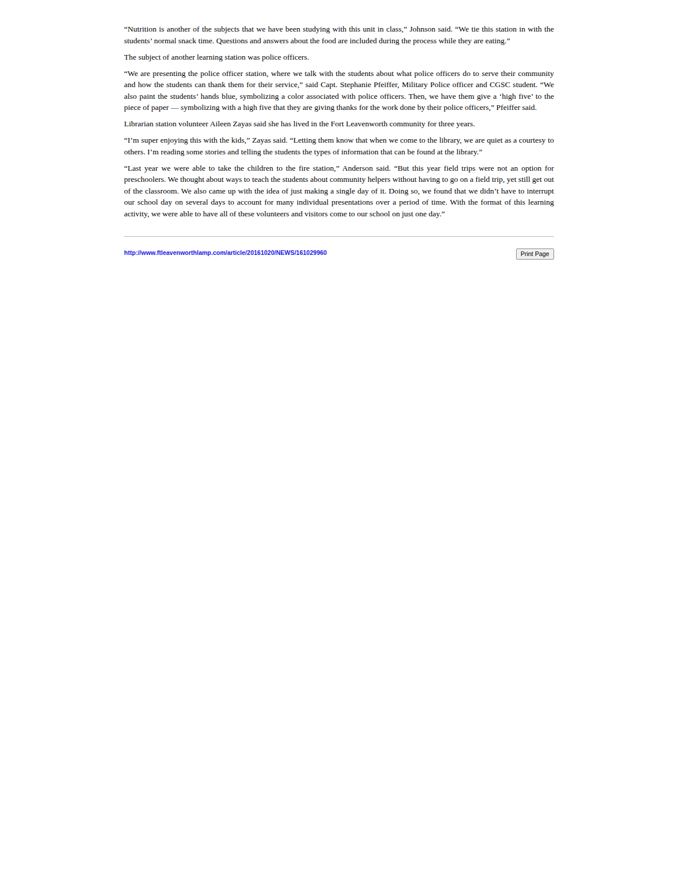“Nutrition is another of the subjects that we have been studying with this unit in class,” Johnson said. “We tie this station in with the students’ normal snack time. Questions and answers about the food are included during the process while they are eating.”
The subject of another learning station was police officers.
“We are presenting the police officer station, where we talk with the students about what police officers do to serve their community and how the students can thank them for their service,” said Capt. Stephanie Pfeiffer, Military Police officer and CGSC student. “We also paint the students’ hands blue, symbolizing a color associated with police officers. Then, we have them give a ‘high five’ to the piece of paper — symbolizing with a high five that they are giving thanks for the work done by their police officers,” Pfeiffer said.
Librarian station volunteer Aileen Zayas said she has lived in the Fort Leavenworth community for three years.
“I’m super enjoying this with the kids,” Zayas said. “Letting them know that when we come to the library, we are quiet as a courtesy to others. I’m reading some stories and telling the students the types of information that can be found at the library.”
“Last year we were able to take the children to the fire station,” Anderson said. “But this year field trips were not an option for preschoolers. We thought about ways to teach the students about community helpers without having to go on a field trip, yet still get out of the classroom. We also came up with the idea of just making a single day of it. Doing so, we found that we didn’t have to interrupt our school day on several days to account for many individual presentations over a period of time. With the format of this learning activity, we were able to have all of these volunteers and visitors come to our school on just one day.”
http://www.ftleavenworthlamp.com/article/20161020/NEWS/161029960 Print Page